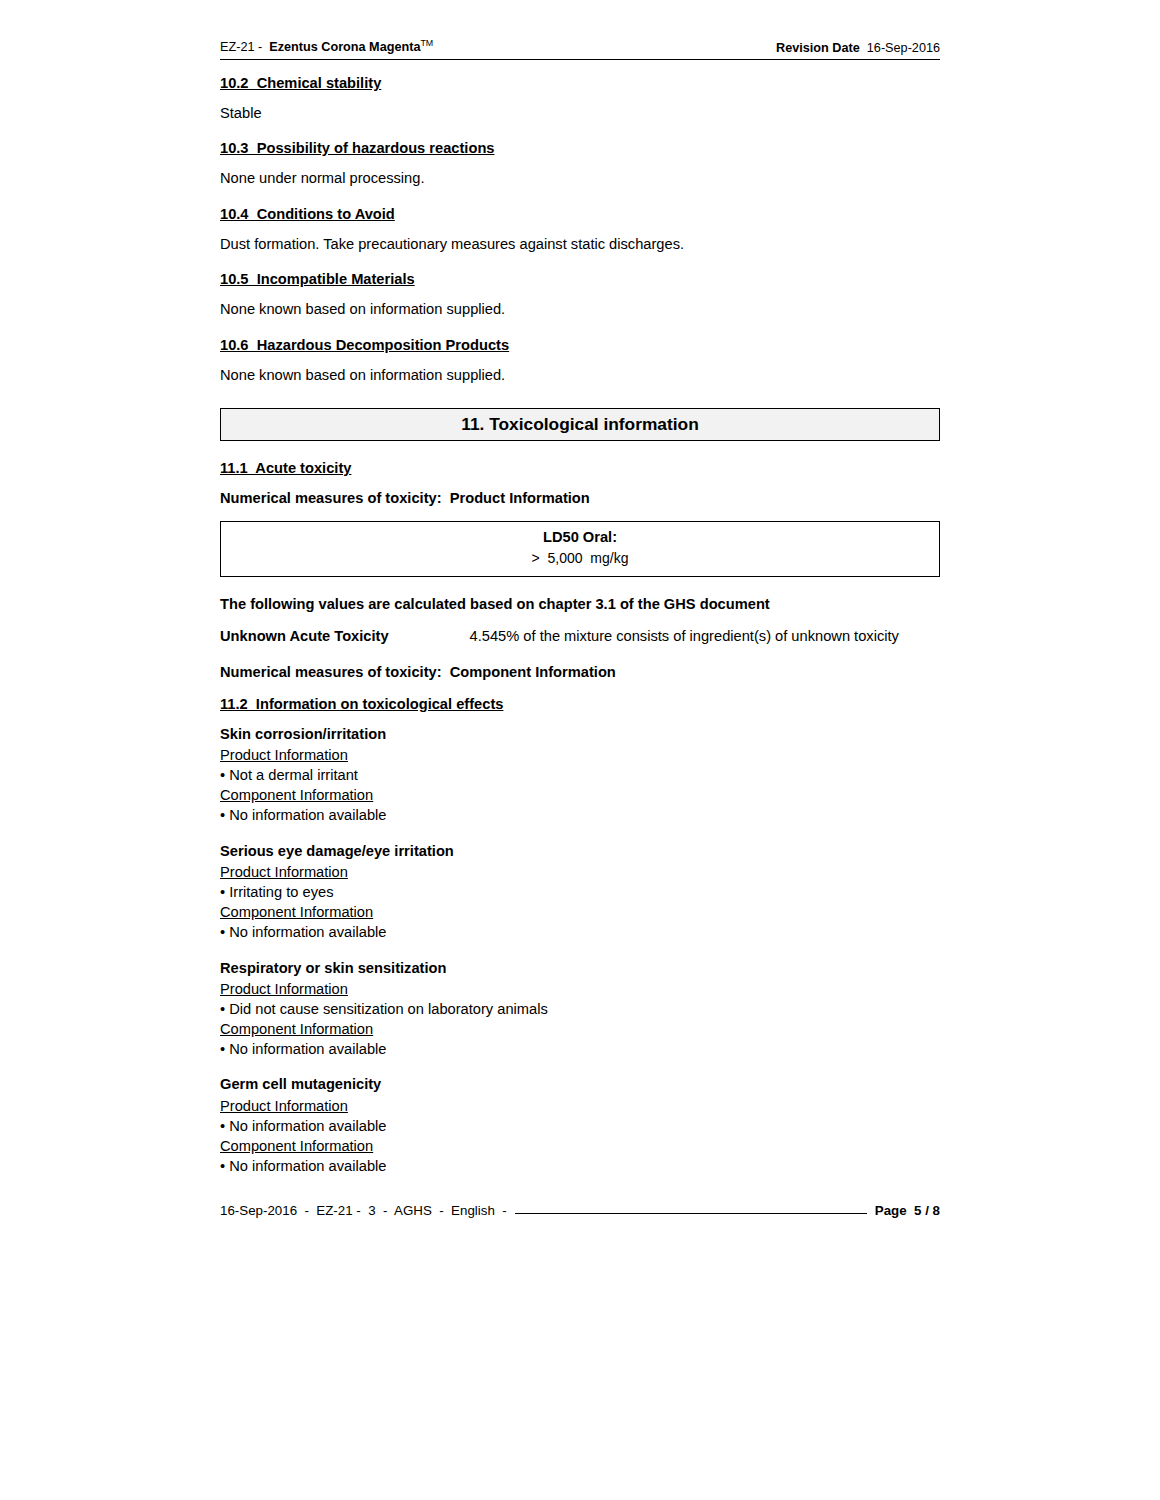EZ-21 - Ezentus Corona MagentaTM
Revision Date 16-Sep-2016
10.2 Chemical stability
Stable
10.3 Possibility of hazardous reactions
None under normal processing.
10.4 Conditions to Avoid
Dust formation. Take precautionary measures against static discharges.
10.5 Incompatible Materials
None known based on information supplied.
10.6 Hazardous Decomposition Products
None known based on information supplied.
11. Toxicological information
11.1 Acute toxicity
Numerical measures of toxicity: Product Information
LD50 Oral:
> 5,000 mg/kg
The following values are calculated based on chapter 3.1 of the GHS document
Unknown Acute Toxicity4.545% of the mixture consists of ingredient(s) of unknown toxicity
Numerical measures of toxicity: Component Information
11.2 Information on toxicological effects
Skin corrosion/irritation
Product Information
• Not a dermal irritant
Component Information
• No information available
Serious eye damage/eye irritation
Product Information
• Irritating to eyes
Component Information
• No information available
Respiratory or skin sensitization
Product Information
• Did not cause sensitization on laboratory animals
Component Information
• No information available
Germ cell mutagenicity
Product Information
• No information available
Component Information
• No information available
16-Sep-2016 - EZ-21 - 3 - AGHS - English -
Page 5 / 8